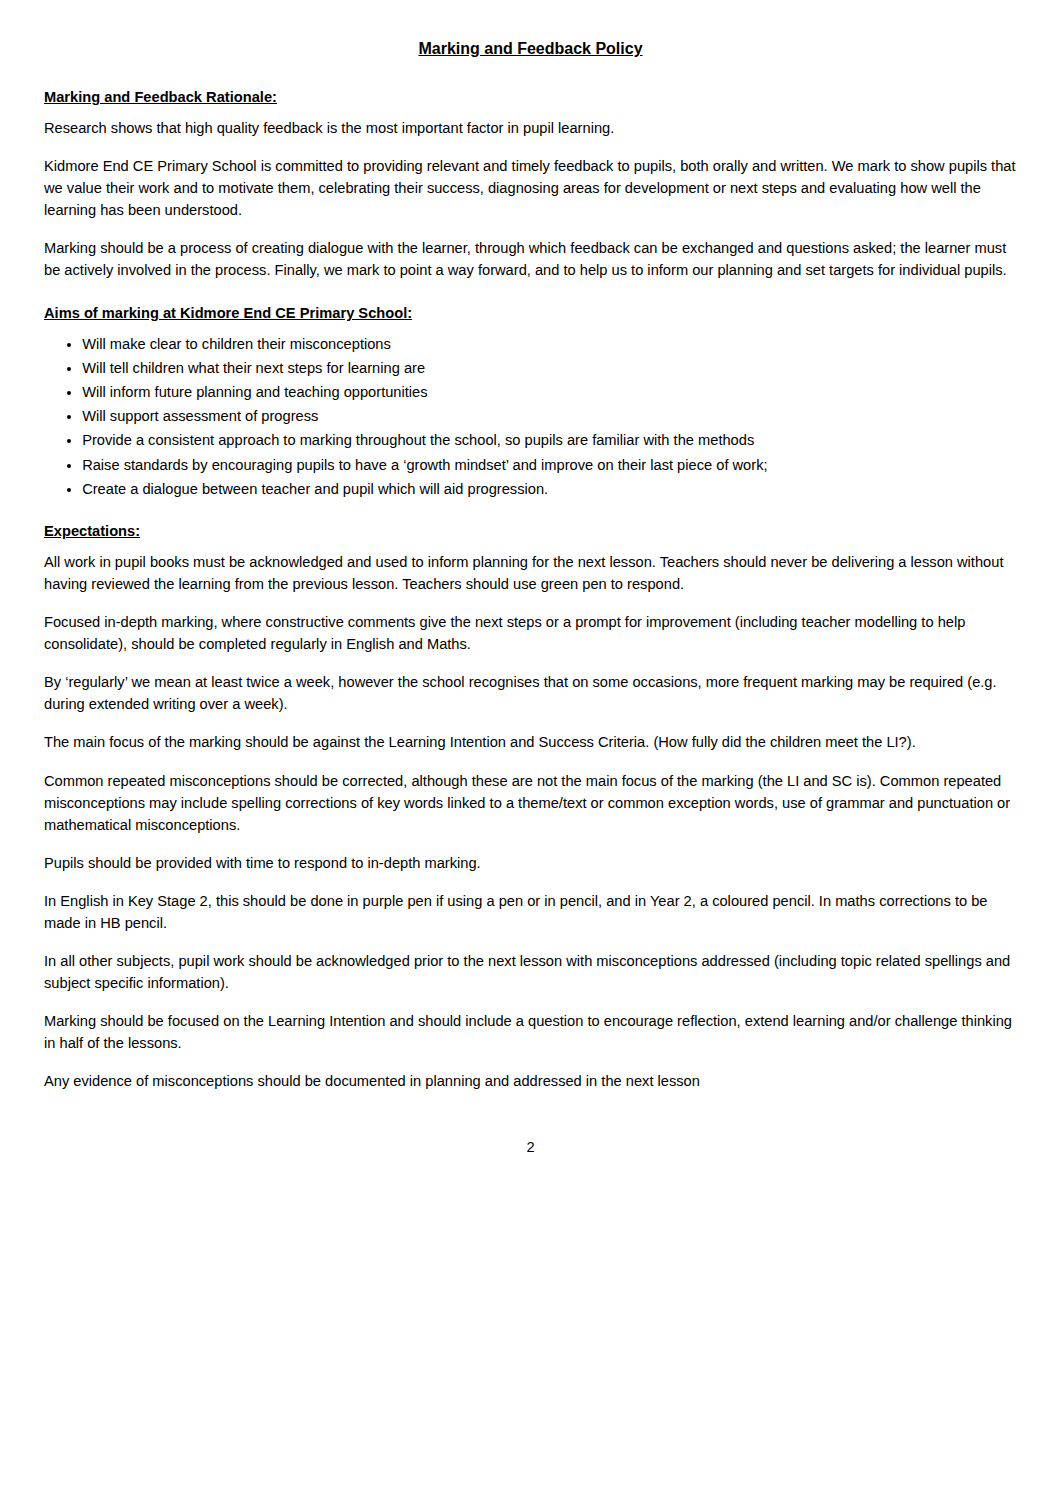Marking and Feedback Policy
Marking and Feedback Rationale:
Research shows that high quality feedback is the most important factor in pupil learning.
Kidmore End CE Primary School is committed to providing relevant and timely feedback to pupils, both orally and written. We mark to show pupils that we value their work and to motivate them, celebrating their success, diagnosing areas for development or next steps and evaluating how well the learning has been understood.
Marking should be a process of creating dialogue with the learner, through which feedback can be exchanged and questions asked; the learner must be actively involved in the process. Finally, we mark to point a way forward, and to help us to inform our planning and set targets for individual pupils.
Aims of marking at Kidmore End CE Primary School:
Will make clear to children their misconceptions
Will tell children what their next steps for learning are
Will inform future planning and teaching opportunities
Will support assessment of progress
Provide a consistent approach to marking throughout the school, so pupils are familiar with the methods
Raise standards by encouraging pupils to have a ‘growth mindset’ and improve on their last piece of work;
Create a dialogue between teacher and pupil which will aid progression.
Expectations:
All work in pupil books must be acknowledged and used to inform planning for the next lesson. Teachers should never be delivering a lesson without having reviewed the learning from the previous lesson. Teachers should use green pen to respond.
Focused in-depth marking, where constructive comments give the next steps or a prompt for improvement (including teacher modelling to help consolidate), should be completed regularly in English and Maths.
By ‘regularly’ we mean at least twice a week, however the school recognises that on some occasions, more frequent marking may be required (e.g. during extended writing over a week).
The main focus of the marking should be against the Learning Intention and Success Criteria. (How fully did the children meet the LI?).
Common repeated misconceptions should be corrected, although these are not the main focus of the marking (the LI and SC is). Common repeated misconceptions may include spelling corrections of key words linked to a theme/text or common exception words, use of grammar and punctuation or mathematical misconceptions.
Pupils should be provided with time to respond to in-depth marking.
In English in Key Stage 2, this should be done in purple pen if using a pen or in pencil, and in Year 2, a coloured pencil. In maths corrections to be made in HB pencil.
In all other subjects, pupil work should be acknowledged prior to the next lesson with misconceptions addressed (including topic related spellings and subject specific information).
Marking should be focused on the Learning Intention and should include a question to encourage reflection, extend learning and/or challenge thinking in half of the lessons.
Any evidence of misconceptions should be documented in planning and addressed in the next lesson
2